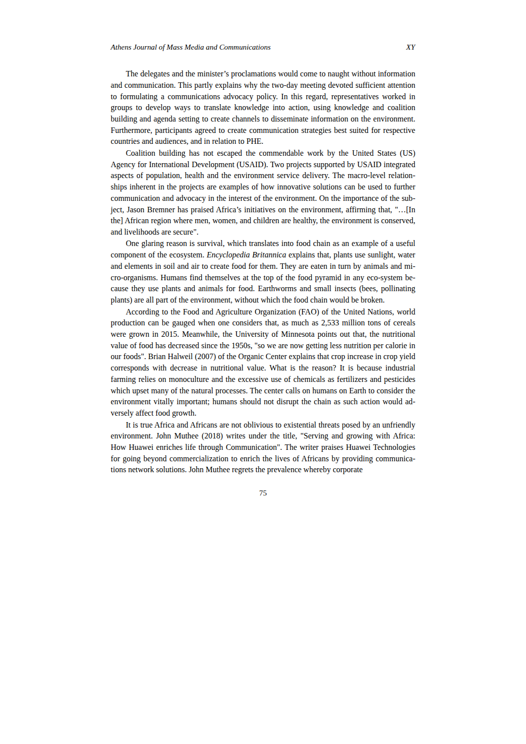Athens Journal of Mass Media and Communications XY
The delegates and the minister’s proclamations would come to naught without information and communication. This partly explains why the two-day meeting devoted sufficient attention to formulating a communications advocacy policy. In this regard, representatives worked in groups to develop ways to translate knowledge into action, using knowledge and coalition building and agenda setting to create channels to disseminate information on the environment. Furthermore, participants agreed to create communication strategies best suited for respective countries and audiences, and in relation to PHE.
Coalition building has not escaped the commendable work by the United States (US) Agency for International Development (USAID). Two projects supported by USAID integrated aspects of population, health and the environment service delivery. The macro-level relationships inherent in the projects are examples of how innovative solutions can be used to further communication and advocacy in the interest of the environment. On the importance of the subject, Jason Bremner has praised Africa’s initiatives on the environment, affirming that, "…[In the] African region where men, women, and children are healthy, the environment is conserved, and livelihoods are secure".
One glaring reason is survival, which translates into food chain as an example of a useful component of the ecosystem. Encyclopedia Britannica explains that, plants use sunlight, water and elements in soil and air to create food for them. They are eaten in turn by animals and micro-organisms. Humans find themselves at the top of the food pyramid in any eco-system because they use plants and animals for food. Earthworms and small insects (bees, pollinating plants) are all part of the environment, without which the food chain would be broken.
According to the Food and Agriculture Organization (FAO) of the United Nations, world production can be gauged when one considers that, as much as 2,533 million tons of cereals were grown in 2015. Meanwhile, the University of Minnesota points out that, the nutritional value of food has decreased since the 1950s, "so we are now getting less nutrition per calorie in our foods". Brian Halweil (2007) of the Organic Center explains that crop increase in crop yield corresponds with decrease in nutritional value. What is the reason? It is because industrial farming relies on monoculture and the excessive use of chemicals as fertilizers and pesticides which upset many of the natural processes. The center calls on humans on Earth to consider the environment vitally important; humans should not disrupt the chain as such action would adversely affect food growth.
It is true Africa and Africans are not oblivious to existential threats posed by an unfriendly environment. John Muthee (2018) writes under the title, "Serving and growing with Africa: How Huawei enriches life through Communication". The writer praises Huawei Technologies for going beyond commercialization to enrich the lives of Africans by providing communications network solutions. John Muthee regrets the prevalence whereby corporate
75